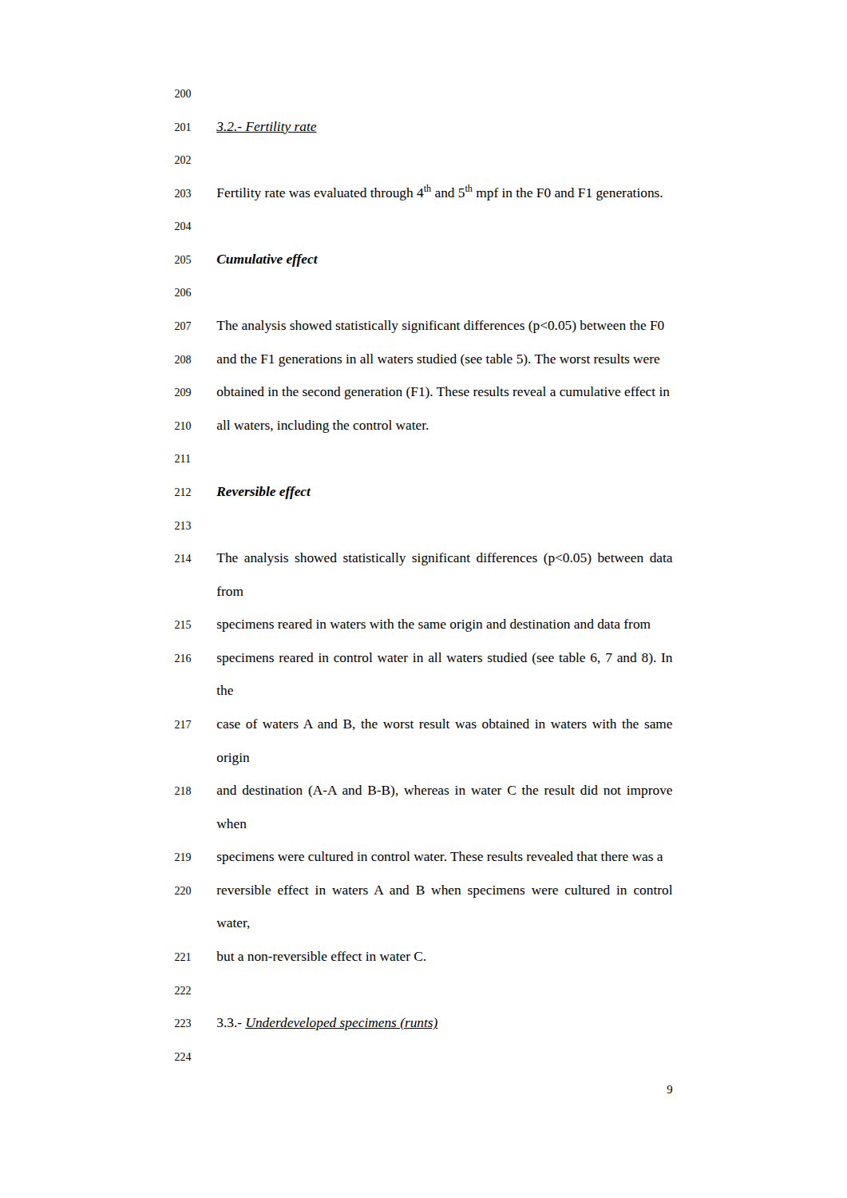200
201
3.2.- Fertility rate
202
203
Fertility rate was evaluated through 4th and 5th mpf in the F0 and F1 generations.
204
205
Cumulative effect
206
207
The analysis showed statistically significant differences (p<0.05) between the F0
208
and the F1 generations in all waters studied (see table 5). The worst results were
209
obtained in the second generation (F1). These results reveal a cumulative effect in
210
all waters, including the control water.
211
212
Reversible effect
213
214
The analysis showed statistically significant differences (p<0.05) between data from
215
specimens reared in waters with the same origin and destination and data from
216
specimens reared in control water in all waters studied (see table 6, 7 and 8). In the
217
case of waters A and B, the worst result was obtained in waters with the same origin
218
and destination (A-A and B-B), whereas in water C the result did not improve when
219
specimens were cultured in control water. These results revealed that there was a
220
reversible effect in waters A and B when specimens were cultured in control water,
221
but a non-reversible effect in water C.
222
223
3.3.- Underdeveloped specimens (runts)
224
9